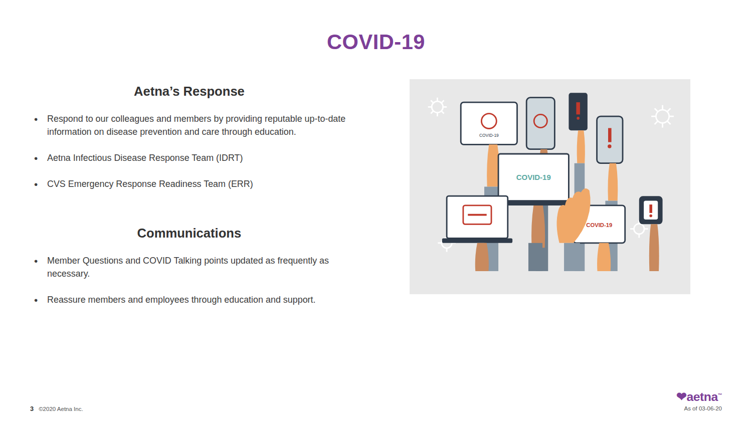COVID-19
Aetna’s Response
Respond to our colleagues and members by providing reputable up-to-date information on disease prevention and care through education.
Aetna Infectious Disease Response Team (IDRT)
CVS Emergency Response Readiness Team (ERR)
Communications
Member Questions and COVID Talking points updated as frequently as necessary.
Reassure members and employees through education and support.
COVID-19 COVID-19 COVID-19
3©2020 Aetna Inc.
❤aetna™
As of 03-06-20